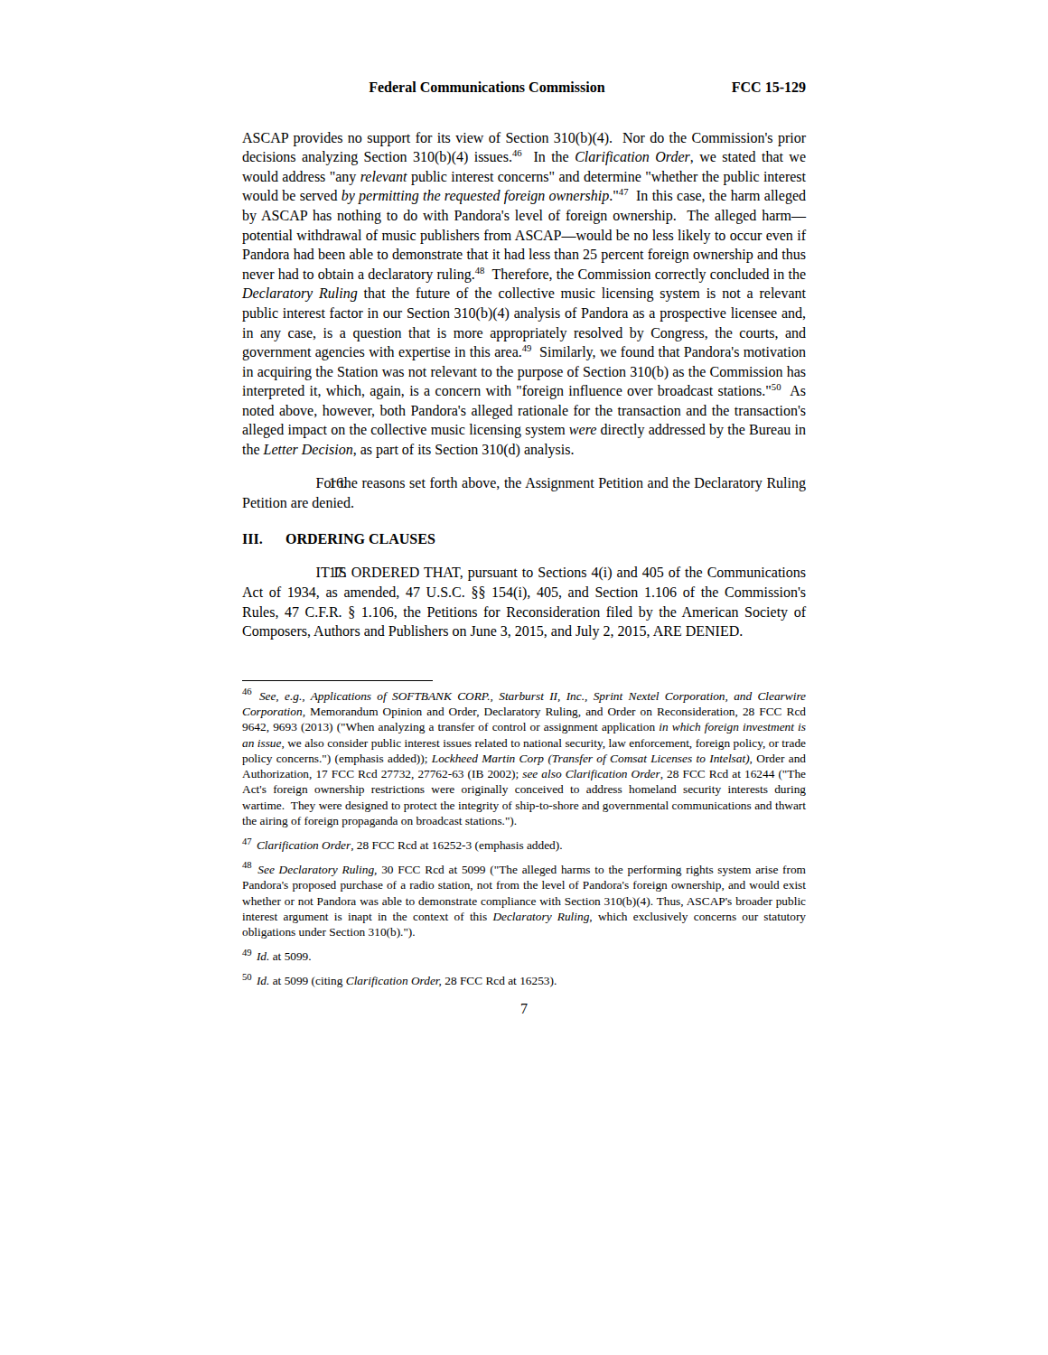Federal Communications Commission
FCC 15-129
ASCAP provides no support for its view of Section 310(b)(4). Nor do the Commission's prior decisions analyzing Section 310(b)(4) issues.46 In the Clarification Order, we stated that we would address "any relevant public interest concerns" and determine "whether the public interest would be served by permitting the requested foreign ownership."47 In this case, the harm alleged by ASCAP has nothing to do with Pandora's level of foreign ownership. The alleged harm—potential withdrawal of music publishers from ASCAP—would be no less likely to occur even if Pandora had been able to demonstrate that it had less than 25 percent foreign ownership and thus never had to obtain a declaratory ruling.48 Therefore, the Commission correctly concluded in the Declaratory Ruling that the future of the collective music licensing system is not a relevant public interest factor in our Section 310(b)(4) analysis of Pandora as a prospective licensee and, in any case, is a question that is more appropriately resolved by Congress, the courts, and government agencies with expertise in this area.49 Similarly, we found that Pandora's motivation in acquiring the Station was not relevant to the purpose of Section 310(b) as the Commission has interpreted it, which, again, is a concern with "foreign influence over broadcast stations."50 As noted above, however, both Pandora's alleged rationale for the transaction and the transaction's alleged impact on the collective music licensing system were directly addressed by the Bureau in the Letter Decision, as part of its Section 310(d) analysis.
16. For the reasons set forth above, the Assignment Petition and the Declaratory Ruling Petition are denied.
III. ORDERING CLAUSES
17. IT IS ORDERED THAT, pursuant to Sections 4(i) and 405 of the Communications Act of 1934, as amended, 47 U.S.C. §§ 154(i), 405, and Section 1.106 of the Commission's Rules, 47 C.F.R. § 1.106, the Petitions for Reconsideration filed by the American Society of Composers, Authors and Publishers on June 3, 2015, and July 2, 2015, ARE DENIED.
46 See, e.g., Applications of SOFTBANK CORP., Starburst II, Inc., Sprint Nextel Corporation, and Clearwire Corporation, Memorandum Opinion and Order, Declaratory Ruling, and Order on Reconsideration, 28 FCC Rcd 9642, 9693 (2013) ("When analyzing a transfer of control or assignment application in which foreign investment is an issue, we also consider public interest issues related to national security, law enforcement, foreign policy, or trade policy concerns.") (emphasis added)); Lockheed Martin Corp (Transfer of Comsat Licenses to Intelsat), Order and Authorization, 17 FCC Rcd 27732, 27762-63 (IB 2002); see also Clarification Order, 28 FCC Rcd at 16244 ("The Act's foreign ownership restrictions were originally conceived to address homeland security interests during wartime. They were designed to protect the integrity of ship-to-shore and governmental communications and thwart the airing of foreign propaganda on broadcast stations.").
47 Clarification Order, 28 FCC Rcd at 16252-3 (emphasis added).
48 See Declaratory Ruling, 30 FCC Rcd at 5099 ("The alleged harms to the performing rights system arise from Pandora's proposed purchase of a radio station, not from the level of Pandora's foreign ownership, and would exist whether or not Pandora was able to demonstrate compliance with Section 310(b)(4). Thus, ASCAP's broader public interest argument is inapt in the context of this Declaratory Ruling, which exclusively concerns our statutory obligations under Section 310(b).").
49 Id. at 5099.
50 Id. at 5099 (citing Clarification Order, 28 FCC Rcd at 16253).
7